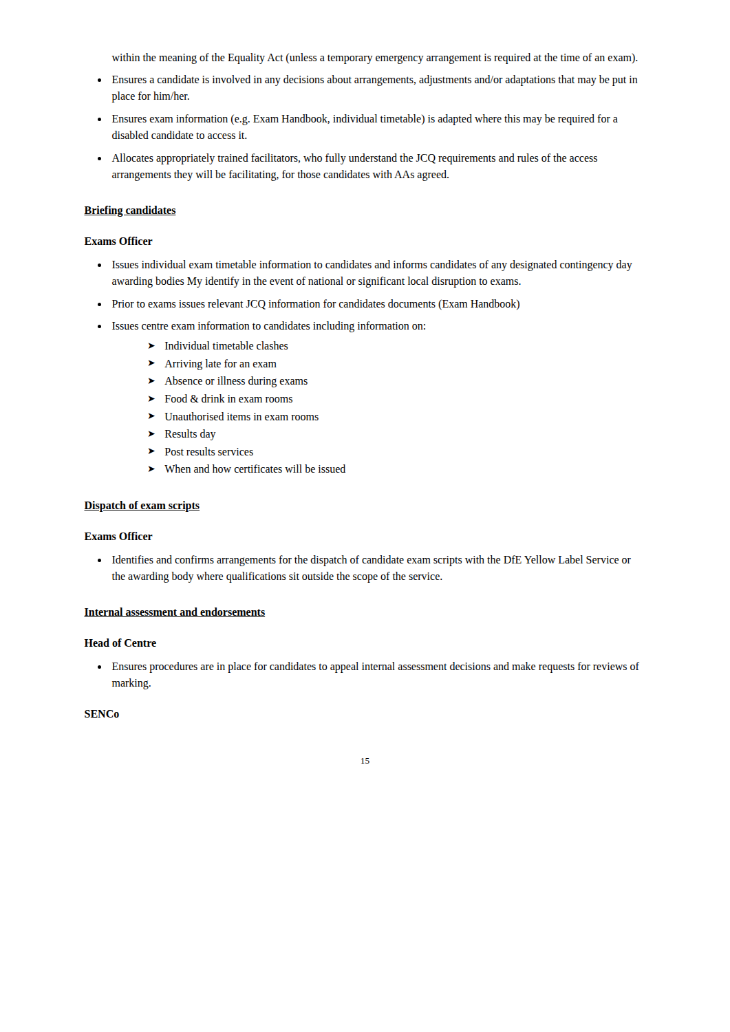within the meaning of the Equality Act (unless a temporary emergency arrangement is required at the time of an exam).
Ensures a candidate is involved in any decisions about arrangements, adjustments and/or adaptations that may be put in place for him/her.
Ensures exam information (e.g. Exam Handbook, individual timetable) is adapted where this may be required for a disabled candidate to access it.
Allocates appropriately trained facilitators, who fully understand the JCQ requirements and rules of the access arrangements they will be facilitating, for those candidates with AAs agreed.
Briefing candidates
Exams Officer
Issues individual exam timetable information to candidates and informs candidates of any designated contingency day awarding bodies My identify in the event of national or significant local disruption to exams.
Prior to exams issues relevant JCQ information for candidates documents (Exam Handbook)
Issues centre exam information to candidates including information on:
Individual timetable clashes
Arriving late for an exam
Absence or illness during exams
Food & drink in exam rooms
Unauthorised items in exam rooms
Results day
Post results services
When and how certificates will be issued
Dispatch of exam scripts
Exams Officer
Identifies and confirms arrangements for the dispatch of candidate exam scripts with the DfE Yellow Label Service or the awarding body where qualifications sit outside the scope of the service.
Internal assessment and endorsements
Head of Centre
Ensures procedures are in place for candidates to appeal internal assessment decisions and make requests for reviews of marking.
SENCo
15